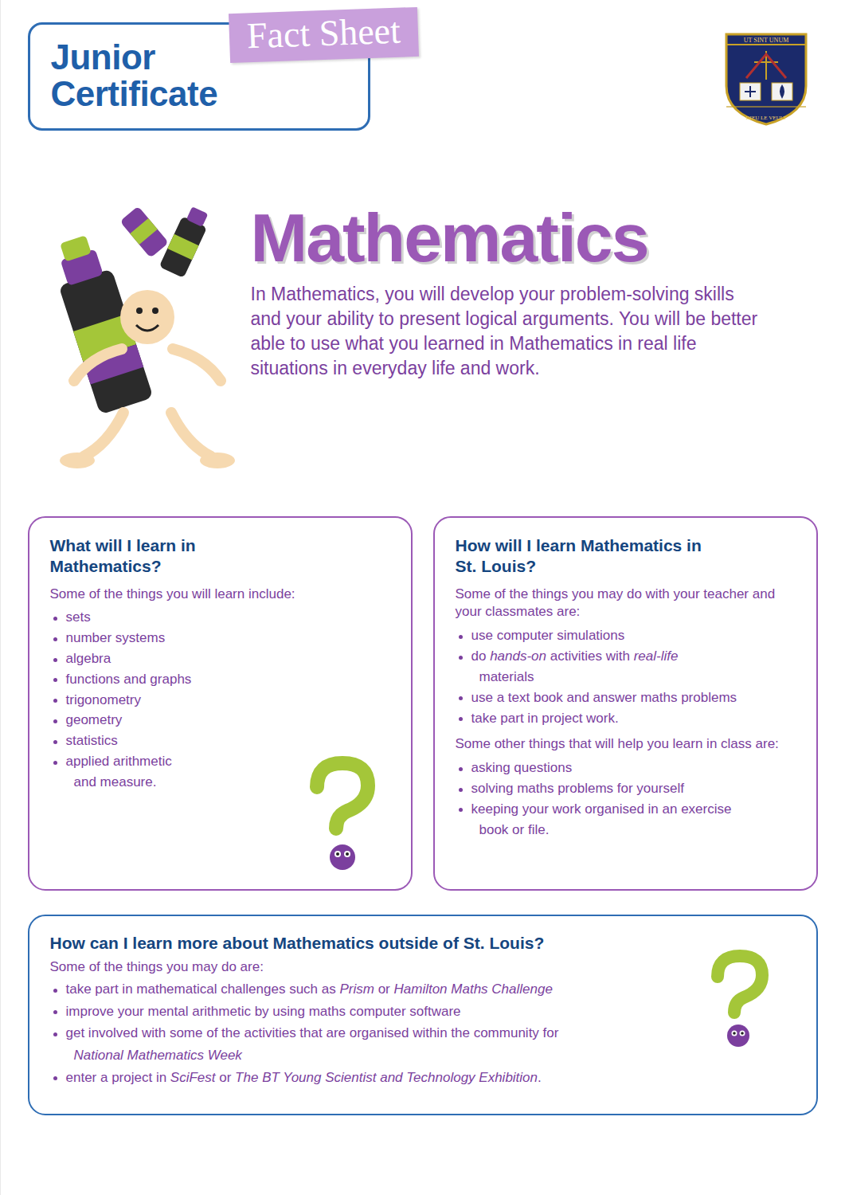Junior
Certificate
Fact Sheet
UT SINT UNUM DIEU LE VEULT
Mathematics
In Mathematics, you will develop your problem-solving skills and your ability to present logical arguments. You will be better able to use what you learned in Mathematics in real life situations in everyday life and work.
What will I learn in
Mathematics?
Some of the things you will learn include:
sets
number systems
algebra
functions and graphs
trigonometry
geometry
statistics
applied arithmetic
and measure.
How will I learn Mathematics in
St. Louis?
Some of the things you may do with your teacher and your classmates are:
use computer simulations
do hands-on activities with real-life
materials
use a text book and answer maths problems
take part in project work.
Some other things that will help you learn in class are:
asking questions
solving maths problems for yourself
keeping your work organised in an exercise
book or file.
How can I learn more about Mathematics outside of St. Louis?
Some of the things you may do are:
take part in mathematical challenges such as Prism or Hamilton Maths Challenge
improve your mental arithmetic by using maths computer software
get involved with some of the activities that are organised within the community for
National Mathematics Week
enter a project in SciFest or The BT Young Scientist and Technology Exhibition.